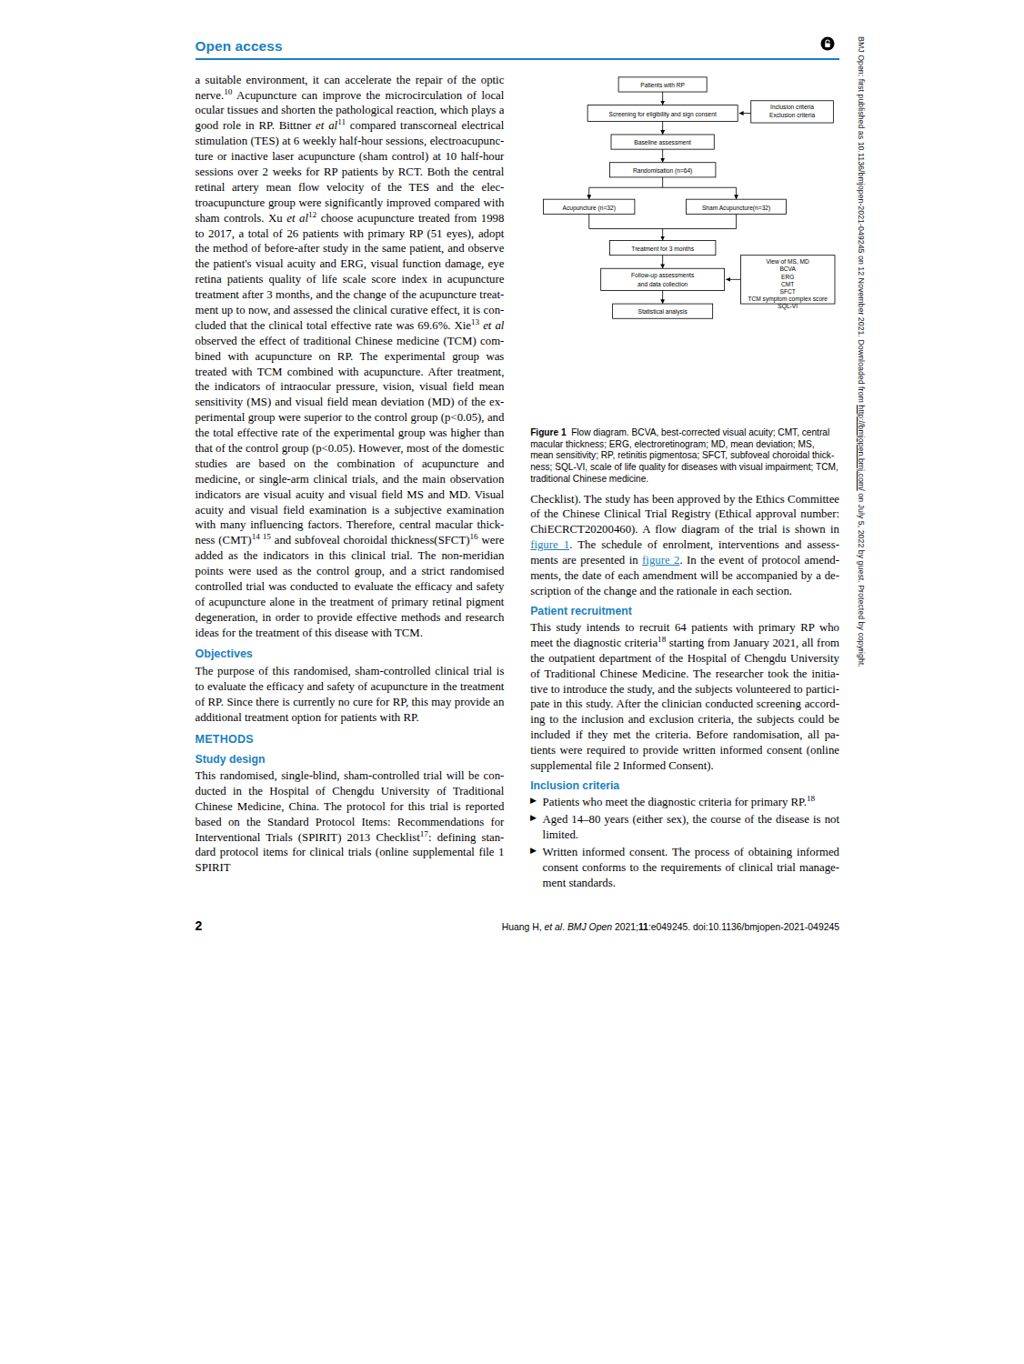BMJ Open: first published as 10.1136/bmjopen-2021-049245 on 12 November 2021. Downloaded from http://bmjopen.bmj.com/ on July 5, 2022 by guest. Protected by copyright.
Open access
a suitable environment, it can accelerate the repair of the optic nerve.10 Acupuncture can improve the microcirculation of local ocular tissues and shorten the pathological reaction, which plays a good role in RP. Bittner et al11 compared transcorneal electrical stimulation (TES) at 6 weekly half-hour sessions, electroacupuncture or inactive laser acupuncture (sham control) at 10 half-hour sessions over 2 weeks for RP patients by RCT. Both the central retinal artery mean flow velocity of the TES and the electroacupuncture group were significantly improved compared with sham controls. Xu et al12 choose acupuncture treated from 1998 to 2017, a total of 26 patients with primary RP (51 eyes), adopt the method of before-after study in the same patient, and observe the patient's visual acuity and ERG, visual function damage, eye retina patients quality of life scale score index in acupuncture treatment after 3 months, and the change of the acupuncture treatment up to now, and assessed the clinical curative effect, it is concluded that the clinical total effective rate was 69.6%. Xie13 et al observed the effect of traditional Chinese medicine (TCM) combined with acupuncture on RP. The experimental group was treated with TCM combined with acupuncture. After treatment, the indicators of intraocular pressure, vision, visual field mean sensitivity (MS) and visual field mean deviation (MD) of the experimental group were superior to the control group (p<0.05), and the total effective rate of the experimental group was higher than that of the control group (p<0.05). However, most of the domestic studies are based on the combination of acupuncture and medicine, or single-arm clinical trials, and the main observation indicators are visual acuity and visual field MS and MD. Visual acuity and visual field examination is a subjective examination with many influencing factors. Therefore, central macular thickness (CMT)14 15 and subfoveal choroidal thickness(SFCT)16 were added as the indicators in this clinical trial. The non-meridian points were used as the control group, and a strict randomised controlled trial was conducted to evaluate the efficacy and safety of acupuncture alone in the treatment of primary retinal pigment degeneration, in order to provide effective methods and research ideas for the treatment of this disease with TCM.
Objectives
The purpose of this randomised, sham-controlled clinical trial is to evaluate the efficacy and safety of acupuncture in the treatment of RP. Since there is currently no cure for RP, this may provide an additional treatment option for patients with RP.
Methods
Study design
This randomised, single-blind, sham-controlled trial will be conducted in the Hospital of Chengdu University of Traditional Chinese Medicine, China. The protocol for this trial is reported based on the Standard Protocol Items: Recommendations for Interventional Trials (SPIRIT) 2013 Checklist17: defining standard protocol items for clinical trials (online supplemental file 1 SPIRIT
Patients with RP Screening for eligibility and sign consent Inclusion criteria Exclusion criteria Baseline assessment Randomisation (n=64) Acupuncture (n=32) Sham Acupuncture(n=32) Treatment for 3 months Follow-up assessments and data collection View of MS, MD BCVA ERG CMT SFCT TCM symptom complex score SQL-VI Statistical analysis
Figure 1 Flow diagram. BCVA, best-corrected visual acuity; CMT, central macular thickness; ERG, electroretinogram; MD, mean deviation; MS, mean sensitivity; RP, retinitis pigmentosa; SFCT, subfoveal choroidal thickness; SQL-VI, scale of life quality for diseases with visual impairment; TCM, traditional Chinese medicine.
Checklist). The study has been approved by the Ethics Committee of the Chinese Clinical Trial Registry (Ethical approval number: ChiECRCT20200460). A flow diagram of the trial is shown in figure 1. The schedule of enrolment, interventions and assessments are presented in figure 2. In the event of protocol amendments, the date of each amendment will be accompanied by a description of the change and the rationale in each section.
Patient recruitment
This study intends to recruit 64 patients with primary RP who meet the diagnostic criteria18 starting from January 2021, all from the outpatient department of the Hospital of Chengdu University of Traditional Chinese Medicine. The researcher took the initiative to introduce the study, and the subjects volunteered to participate in this study. After the clinician conducted screening according to the inclusion and exclusion criteria, the subjects could be included if they met the criteria. Before randomisation, all patients were required to provide written informed consent (online supplemental file 2 Informed Consent).
Inclusion criteria
Patients who meet the diagnostic criteria for primary RP.18
Aged 14–80 years (either sex), the course of the disease is not limited.
Written informed consent. The process of obtaining informed consent conforms to the requirements of clinical trial management standards.
2
Huang H, et al. BMJ Open 2021;11:e049245. doi:10.1136/bmjopen-2021-049245